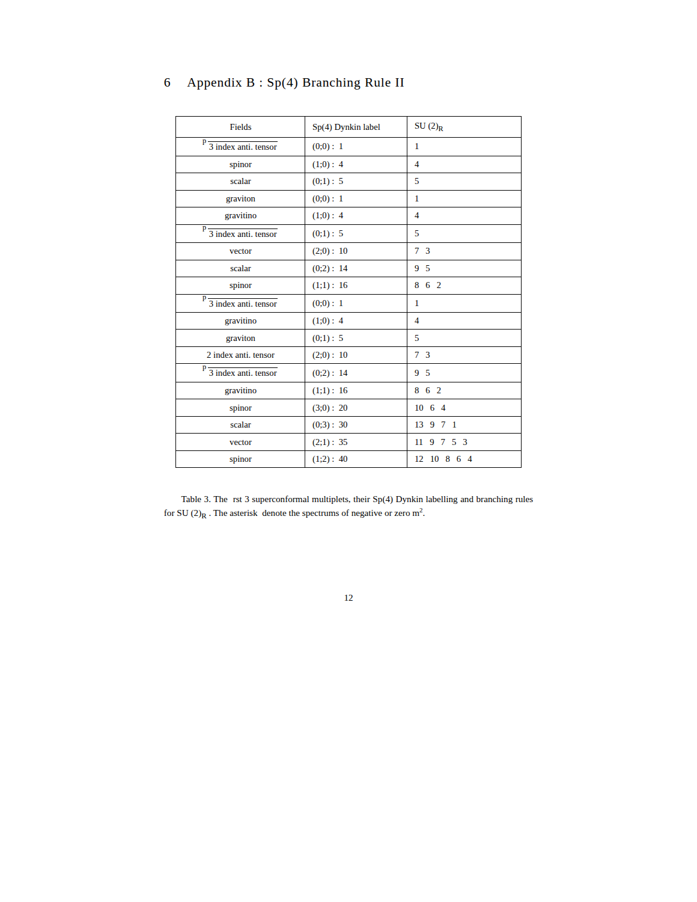6 Appendix B : Sp(4) Branching Rule II
| Fields | Sp(4) Dynkin label | SU (2) R |
| 3 index anti. tensor | (0;0) : 1 | 1 |
| spinor | (1;0) : 4 | 4 |
| scalar | (0;1) : 5 | 5 |
| graviton | (0;0) : 1 | 1 |
| gravitino | (1;0) : 4 | 4 |
| 3 index anti. tensor | (0;1) : 5 | 5 |
| vector | (2;0) : 10 | 7 3 |
| scalar | (0;2) : 14 | 9 5 |
| spinor | (1;1) : 16 | 8 6 2 |
| 3 index anti. tensor | (0;0) : 1 | 1 |
| gravitino | (1;0) : 4 | 4 |
| graviton | (0;1) : 5 | 5 |
| 2 index anti. tensor | (2;0) : 10 | 7 3 |
| 3 index anti. tensor | (0;2) : 14 | 9 5 |
| gravitino | (1;1) : 16 | 8 6 2 |
| spinor | (3;0) : 20 | 10 6 4 |
| scalar | (0;3) : 30 | 13 9 7 1 |
| vector | (2;1) : 35 | 11 9 7 5 3 |
| spinor | (1;2) : 40 | 12 10 8 6 4 |
Table 3. The rst 3 superconformal multiplets, their Sp(4) Dynkin labelling and branching rules for SU (2)R . The asterisk denote the spectrums of negative or zero m2.
12